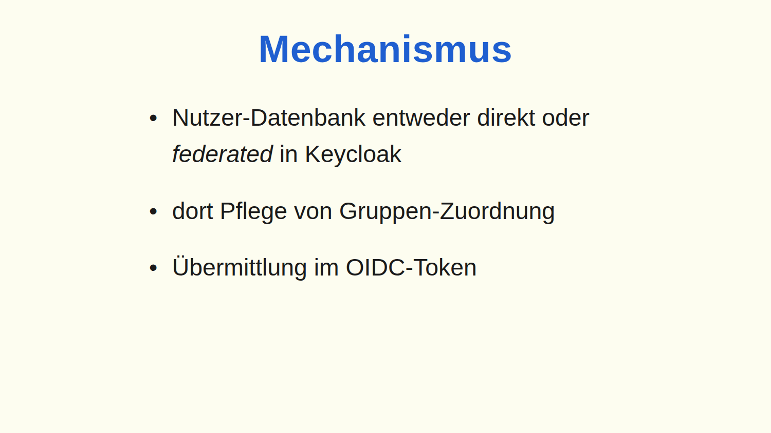Mechanismus
Nutzer-Datenbank entweder direkt oder federated in Keycloak
dort Pflege von Gruppen-Zuordnung
Übermittlung im OIDC-Token